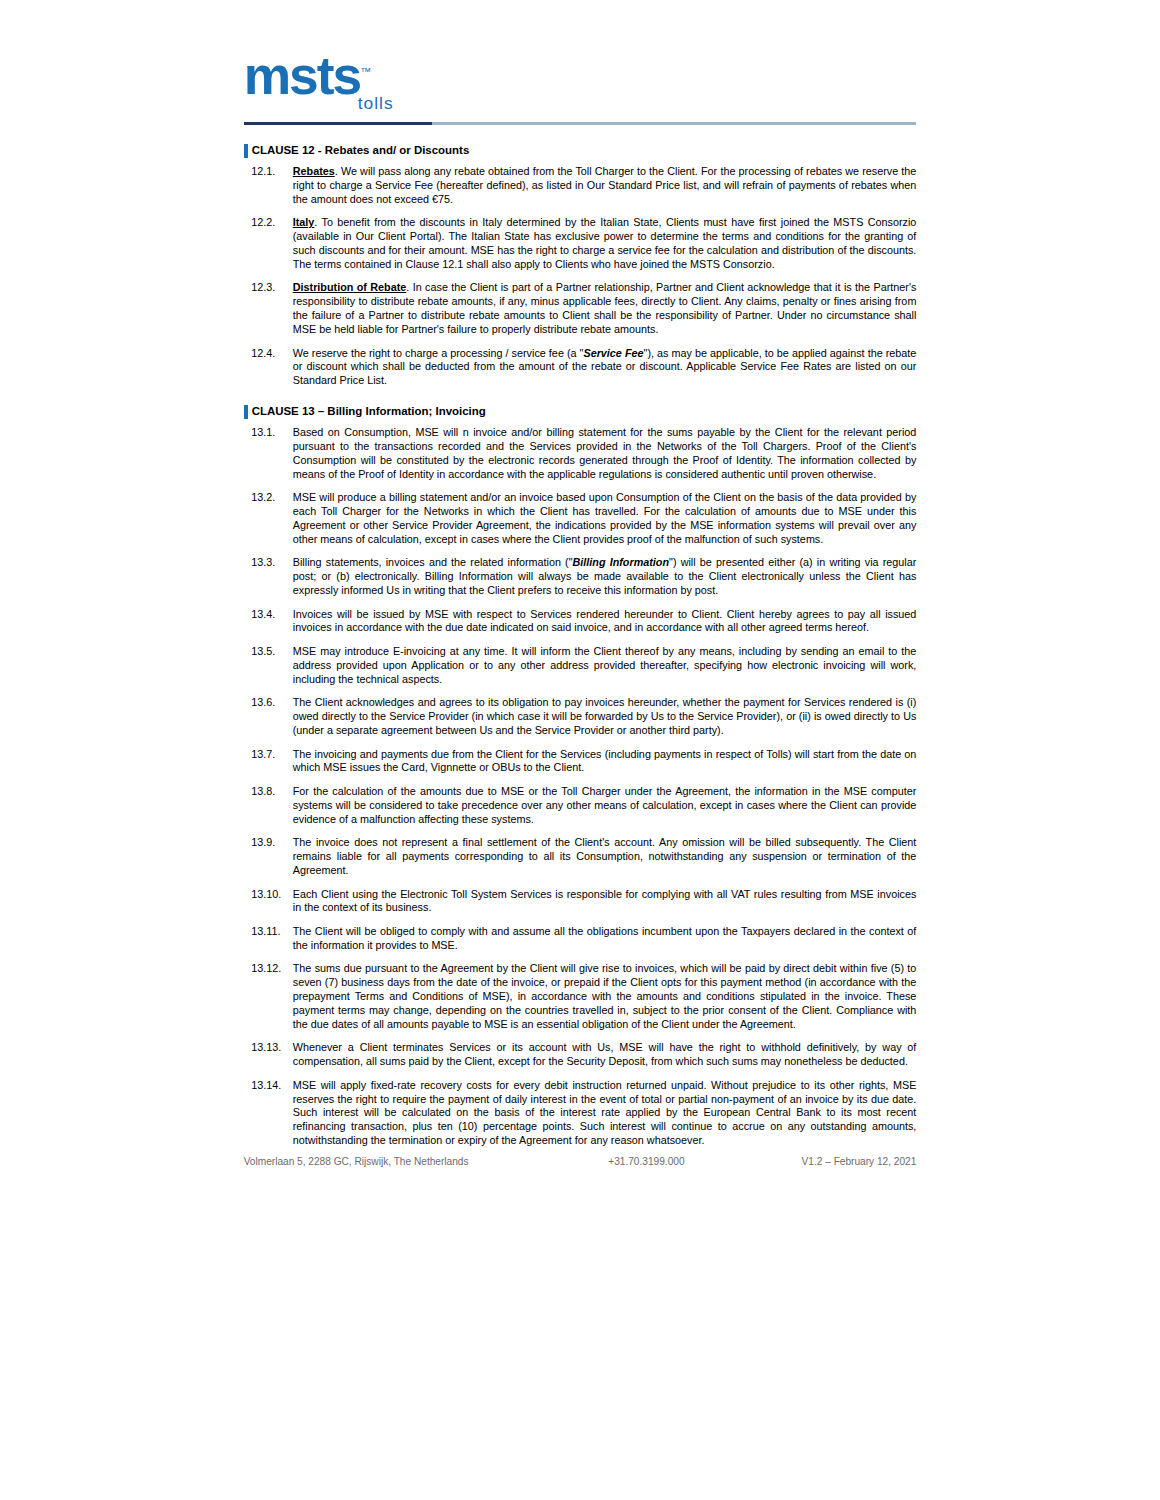msts™
tolls
CLAUSE 12 - Rebates and/ or Discounts
12.1. Rebates. We will pass along any rebate obtained from the Toll Charger to the Client. For the processing of rebates we reserve the right to charge a Service Fee (hereafter defined), as listed in Our Standard Price list, and will refrain of payments of rebates when the amount does not exceed €75.
12.2. Italy. To benefit from the discounts in Italy determined by the Italian State, Clients must have first joined the MSTS Consorzio (available in Our Client Portal). The Italian State has exclusive power to determine the terms and conditions for the granting of such discounts and for their amount. MSE has the right to charge a service fee for the calculation and distribution of the discounts. The terms contained in Clause 12.1 shall also apply to Clients who have joined the MSTS Consorzio.
12.3. Distribution of Rebate. In case the Client is part of a Partner relationship, Partner and Client acknowledge that it is the Partner's responsibility to distribute rebate amounts, if any, minus applicable fees, directly to Client. Any claims, penalty or fines arising from the failure of a Partner to distribute rebate amounts to Client shall be the responsibility of Partner. Under no circumstance shall MSE be held liable for Partner's failure to properly distribute rebate amounts.
12.4. We reserve the right to charge a processing / service fee (a "Service Fee"), as may be applicable, to be applied against the rebate or discount which shall be deducted from the amount of the rebate or discount. Applicable Service Fee Rates are listed on our Standard Price List.
CLAUSE 13 – Billing Information; Invoicing
13.1. Based on Consumption, MSE will n invoice and/or billing statement for the sums payable by the Client for the relevant period pursuant to the transactions recorded and the Services provided in the Networks of the Toll Chargers. Proof of the Client's Consumption will be constituted by the electronic records generated through the Proof of Identity. The information collected by means of the Proof of Identity in accordance with the applicable regulations is considered authentic until proven otherwise.
13.2. MSE will produce a billing statement and/or an invoice based upon Consumption of the Client on the basis of the data provided by each Toll Charger for the Networks in which the Client has travelled. For the calculation of amounts due to MSE under this Agreement or other Service Provider Agreement, the indications provided by the MSE information systems will prevail over any other means of calculation, except in cases where the Client provides proof of the malfunction of such systems.
13.3. Billing statements, invoices and the related information ("Billing Information") will be presented either (a) in writing via regular post; or (b) electronically. Billing Information will always be made available to the Client electronically unless the Client has expressly informed Us in writing that the Client prefers to receive this information by post.
13.4. Invoices will be issued by MSE with respect to Services rendered hereunder to Client. Client hereby agrees to pay all issued invoices in accordance with the due date indicated on said invoice, and in accordance with all other agreed terms hereof.
13.5. MSE may introduce E-invoicing at any time. It will inform the Client thereof by any means, including by sending an email to the address provided upon Application or to any other address provided thereafter, specifying how electronic invoicing will work, including the technical aspects.
13.6. The Client acknowledges and agrees to its obligation to pay invoices hereunder, whether the payment for Services rendered is (i) owed directly to the Service Provider (in which case it will be forwarded by Us to the Service Provider), or (ii) is owed directly to Us (under a separate agreement between Us and the Service Provider or another third party).
13.7. The invoicing and payments due from the Client for the Services (including payments in respect of Tolls) will start from the date on which MSE issues the Card, Vignnette or OBUs to the Client.
13.8. For the calculation of the amounts due to MSE or the Toll Charger under the Agreement, the information in the MSE computer systems will be considered to take precedence over any other means of calculation, except in cases where the Client can provide evidence of a malfunction affecting these systems.
13.9. The invoice does not represent a final settlement of the Client's account. Any omission will be billed subsequently. The Client remains liable for all payments corresponding to all its Consumption, notwithstanding any suspension or termination of the Agreement.
13.10. Each Client using the Electronic Toll System Services is responsible for complying with all VAT rules resulting from MSE invoices in the context of its business.
13.11. The Client will be obliged to comply with and assume all the obligations incumbent upon the Taxpayers declared in the context of the information it provides to MSE.
13.12. The sums due pursuant to the Agreement by the Client will give rise to invoices, which will be paid by direct debit within five (5) to seven (7) business days from the date of the invoice, or prepaid if the Client opts for this payment method (in accordance with the prepayment Terms and Conditions of MSE), in accordance with the amounts and conditions stipulated in the invoice. These payment terms may change, depending on the countries travelled in, subject to the prior consent of the Client. Compliance with the due dates of all amounts payable to MSE is an essential obligation of the Client under the Agreement.
13.13. Whenever a Client terminates Services or its account with Us, MSE will have the right to withhold definitively, by way of compensation, all sums paid by the Client, except for the Security Deposit, from which such sums may nonetheless be deducted.
13.14. MSE will apply fixed-rate recovery costs for every debit instruction returned unpaid. Without prejudice to its other rights, MSE reserves the right to require the payment of daily interest in the event of total or partial non-payment of an invoice by its due date. Such interest will be calculated on the basis of the interest rate applied by the European Central Bank to its most recent refinancing transaction, plus ten (10) percentage points. Such interest will continue to accrue on any outstanding amounts, notwithstanding the termination or expiry of the Agreement for any reason whatsoever.
Volmerlaan 5, 2288 GC, Rijswijk, The Netherlands
+31.70.3199.000
V1.2 – February 12, 2021